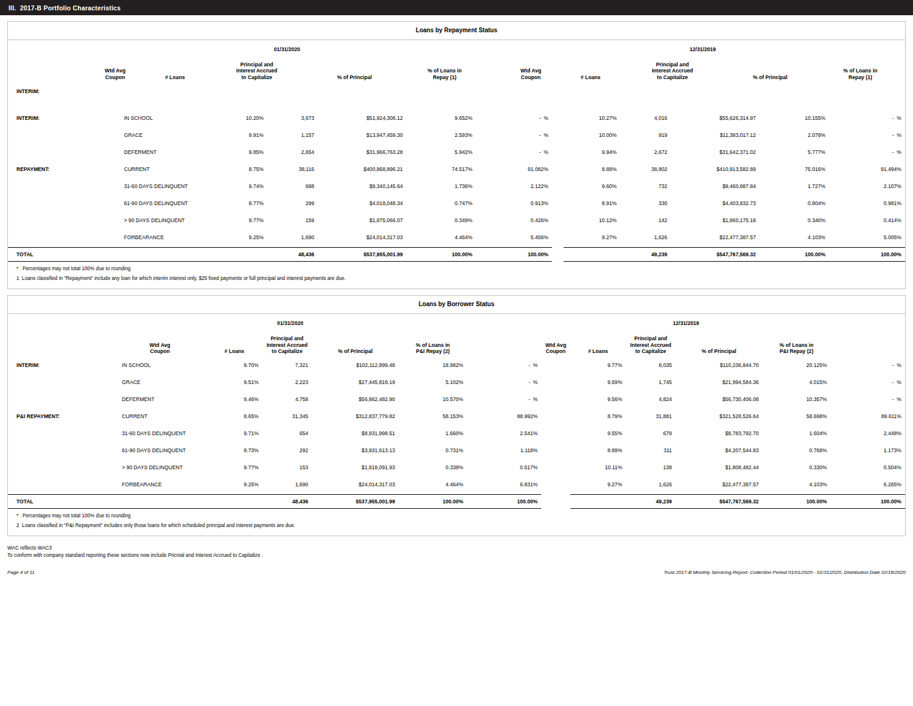III. 2017-B Portfolio Characteristics
Loans by Repayment Status
| | 01/31/2020 | | 12/31/2019 |
| --- | --- | --- | --- |
| | Wtd Avg Coupon | # Loans | Principal and Interest Accrued to Capitalize | % of Principal | % of Loans in Repay (1) | | Wtd Avg Coupon | # Loans | Principal and Interest Accrued to Capitalize | % of Principal | % of Loans in Repay (1) |
| INTERIM: | | | | | | | | | | | |
| INTERIM: | IN SCHOOL | 10.20% | 3,673 | $51,924,306.12 | 9.652% | - % | | 10.27% | 4,016 | $55,626,314.97 | 10.155% | - % |
| | GRACE | 9.91% | 1,157 | $13,947,459.30 | 2.593% | - % | | 10.00% | 919 | $11,383,017.12 | 2.078% | - % |
| | DEFERMENT | 9.85% | 2,654 | $31,966,763.28 | 5.942% | - % | | 9.94% | 2,672 | $31,642,371.02 | 5.777% | - % |
| REPAYMENT: | CURRENT | 8.75% | 38,116 | $400,868,896.21 | 74.517% | 91.082% | | 8.88% | 38,802 | $410,913,582.89 | 75.016% | 91.494% |
| | 31-60 DAYS DELINQUENT | 9.74% | 688 | $9,340,145.64 | 1.736% | 2.122% | | 9.60% | 732 | $9,460,887.84 | 1.727% | 2.107% |
| | 61-90 DAYS DELINQUENT | 8.77% | 299 | $4,018,048.34 | 0.747% | 0.913% | | 8.91% | 330 | $4,403,832.73 | 0.804% | 0.981% |
| | > 90 DAYS DELINQUENT | 9.77% | 159 | $1,875,066.07 | 0.349% | 0.426% | | 10.12% | 142 | $1,860,175.18 | 0.340% | 0.414% |
| | FORBEARANCE | 9.25% | 1,690 | $24,014,317.03 | 4.464% | 5.456% | | 9.27% | 1,626 | $22,477,387.57 | 4.103% | 5.005% |
| TOTAL | | | 48,436 | $537,955,001.99 | 100.00% | 100.00% | | | 49,239 | $547,767,569.32 | 100.00% | 100.00% |
*Percentages may not total 100% due to rounding
1 Loans classified in "Repayment" include any loan for which interim interest only, $25 fixed payments or full principal and interest payments are due.
Loans by Borrower Status
| | 01/31/2020 | | 12/31/2019 |
| --- | --- | --- | --- |
| | Wtd Avg Coupon | # Loans | Principal and Interest Accrued to Capitalize | % of Principal | % of Loans in P&I Repay (2) | | Wtd Avg Coupon | # Loans | Principal and Interest Accrued to Capitalize | % of Principal | % of Loans in P&I Repay (2) |
| INTERIM: | IN SCHOOL | 9.70% | 7,321 | $102,112,899.48 | 18.982% | - % | | 9.77% | 8,035 | $110,236,844.70 | 20.125% | - % |
| | GRACE | 9.51% | 2,223 | $27,445,819.19 | 5.102% | - % | | 9.59% | 1,745 | $21,994,584.36 | 4.015% | - % |
| | DEFERMENT | 9.46% | 4,758 | $56,862,482.90 | 10.570% | - % | | 9.56% | 4,824 | $56,730,406.08 | 10.357% | - % |
| P&I REPAYMENT: | CURRENT | 8.65% | 31,345 | $312,837,779.82 | 58.153% | 88.992% | | 8.79% | 31,881 | $321,528,526.64 | 58.698% | 89.611% |
| | 31-60 DAYS DELINQUENT | 9.71% | 654 | $8,931,998.51 | 1.660% | 2.541% | | 9.55% | 679 | $8,783,792.70 | 1.604% | 2.448% |
| | 61-90 DAYS DELINQUENT | 8.73% | 292 | $3,931,613.13 | 0.731% | 1.118% | | 8.89% | 311 | $4,207,544.83 | 0.768% | 1.173% |
| | > 90 DAYS DELINQUENT | 9.77% | 153 | $1,818,091.93 | 0.338% | 0.517% | | 10.11% | 138 | $1,808,482.44 | 0.330% | 0.504% |
| | FORBEARANCE | 9.25% | 1,690 | $24,014,317.03 | 4.464% | 6.831% | | 9.27% | 1,626 | $22,477,387.57 | 4.103% | 6.265% |
| TOTAL | | | 48,436 | $537,955,001.99 | 100.00% | 100.00% | | | 49,239 | $547,767,569.32 | 100.00% | 100.00% |
*Percentages may not total 100% due to rounding
2 Loans classified in "P&I Repayment" includes only those loans for which scheduled principal and interest payments are due.
WAC reflects WAC3
To conform with company standard reporting these sections now include Pricnial and Interest Accrued to Capitalize .
Page 4 of 11
Trust 2017-B Monthly Servicing Report: Collection Period 01/01/2020 - 01/31/2020, Distribution Date 02/18/2020